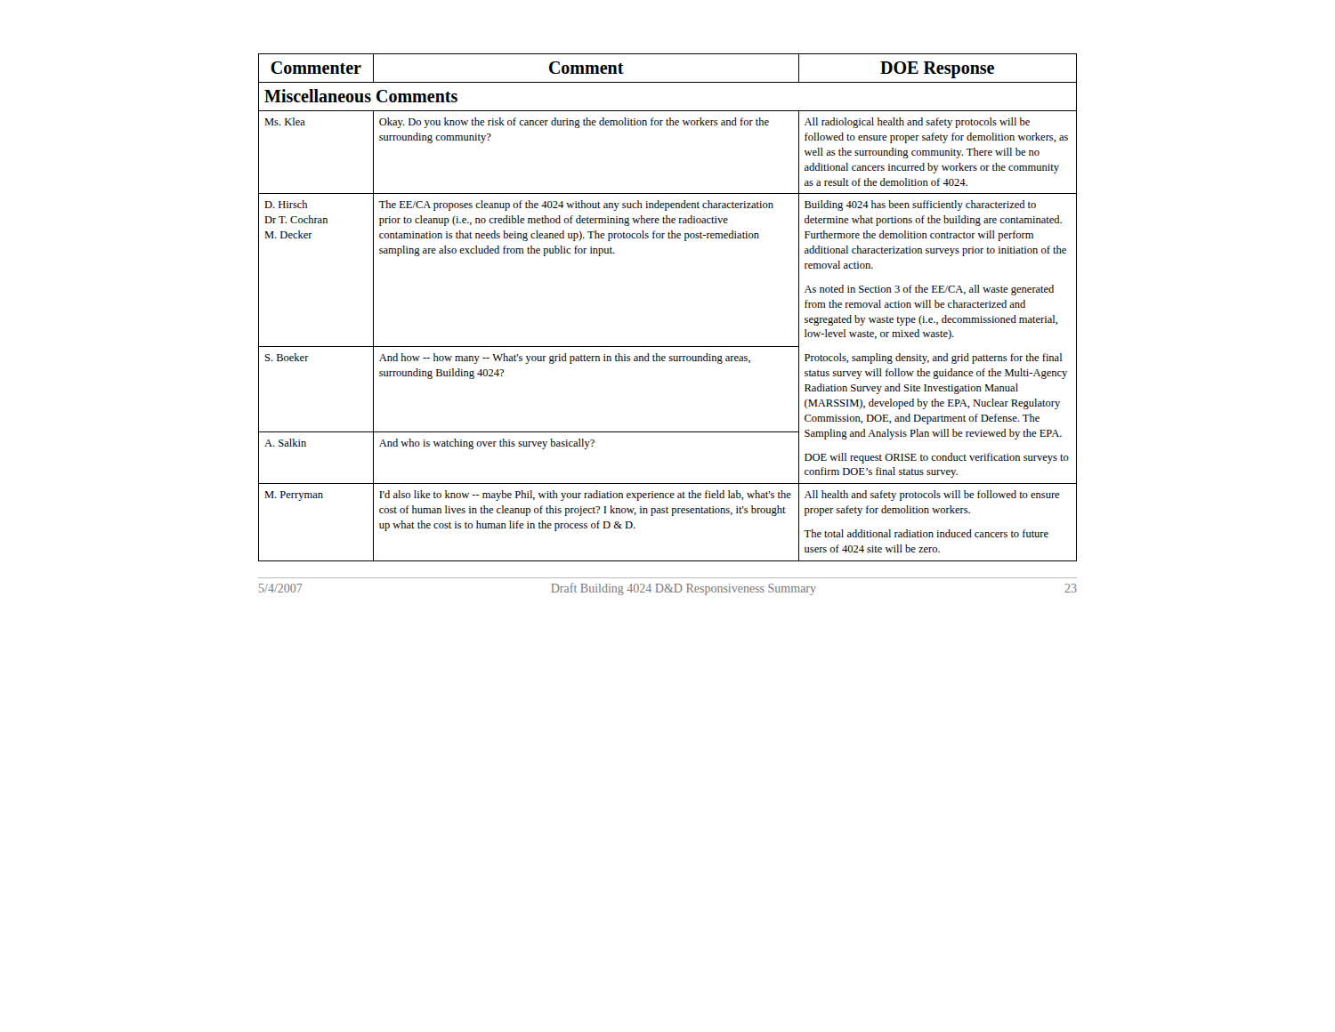| Commenter | Comment | DOE Response |
| --- | --- | --- |
| Miscellaneous Comments |
| Ms. Klea | Okay. Do you know the risk of cancer during the demolition for the workers and for the surrounding community? | All radiological health and safety protocols will be followed to ensure proper safety for demolition workers, as well as the surrounding community. There will be no additional cancers incurred by workers or the community as a result of the demolition of 4024. |
| D. Hirsch Dr T. Cochran M. Decker | The EE/CA proposes cleanup of the 4024 without any such independent characterization prior to cleanup (i.e., no credible method of determining where the radioactive contamination is that needs being cleaned up). The protocols for the post-remediation sampling are also excluded from the public for input. | Building 4024 has been sufficiently characterized to determine what portions of the building are contaminated. Furthermore the demolition contractor will perform additional characterization surveys prior to initiation of the removal action. As noted in Section 3 of the EE/CA, all waste generated from the removal action will be characterized and segregated by waste type (i.e., decommissioned material, low-level waste, or mixed waste). Protocols, sampling density, and grid patterns for the final status survey will follow the guidance of the Multi-Agency Radiation Survey and Site Investigation Manual (MARSSIM), developed by the EPA, Nuclear Regulatory Commission, DOE, and Department of Defense. The Sampling and Analysis Plan will be reviewed by the EPA. DOE will request ORISE to conduct verification surveys to confirm DOE’s final status survey. |
| S. Boeker | And how -- how many -- What's your grid pattern in this and the surrounding areas, surrounding Building 4024? |
| A. Salkin | And who is watching over this survey basically? |
| M. Perryman | I'd also like to know -- maybe Phil, with your radiation experience at the field lab, what's the cost of human lives in the cleanup of this project? I know, in past presentations, it's brought up what the cost is to human life in the process of D & D. | All health and safety protocols will be followed to ensure proper safety for demolition workers. The total additional radiation induced cancers to future users of 4024 site will be zero. |
5/4/2007
Draft Building 4024 D&D Responsiveness Summary
23